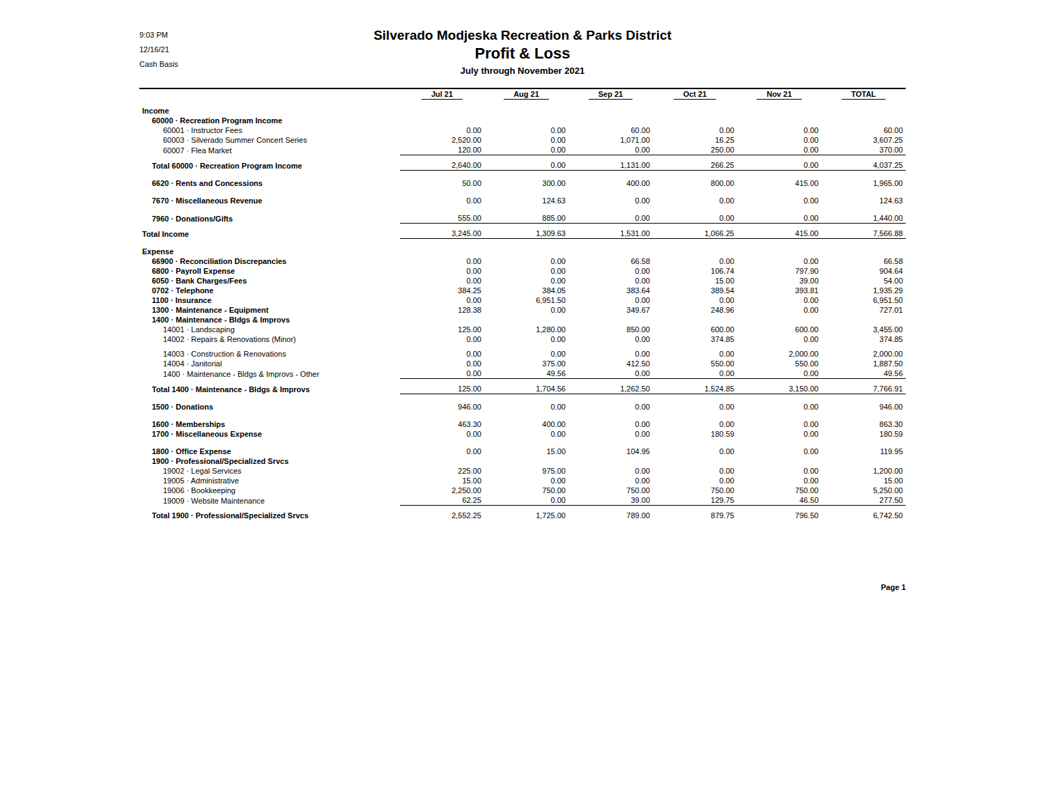9:03 PM
12/16/21
Cash Basis
Silverado Modjeska Recreation & Parks District
Profit & Loss
July through November 2021
| | Jul 21 | Aug 21 | Sep 21 | Oct 21 | Nov 21 | TOTAL |
| --- | --- | --- | --- | --- | --- | --- |
| Income | | | | | | |
| 60000 · Recreation Program Income | | | | | | |
| 60001 · Instructor Fees | 0.00 | 0.00 | 60.00 | 0.00 | 0.00 | 60.00 |
| 60003 · Silverado Summer Concert Series | 2,520.00 | 0.00 | 1,071.00 | 16.25 | 0.00 | 3,607.25 |
| 60007 · Flea Market | 120.00 | 0.00 | 0.00 | 250.00 | 0.00 | 370.00 |
| Total 60000 · Recreation Program Income | 2,640.00 | 0.00 | 1,131.00 | 266.25 | 0.00 | 4,037.25 |
| 6620 · Rents and Concessions | 50.00 | 300.00 | 400.00 | 800.00 | 415.00 | 1,965.00 |
| 7670 · Miscellaneous Revenue | 0.00 | 124.63 | 0.00 | 0.00 | 0.00 | 124.63 |
| 7960 · Donations/Gifts | 555.00 | 885.00 | 0.00 | 0.00 | 0.00 | 1,440.00 |
| Total Income | 3,245.00 | 1,309.63 | 1,531.00 | 1,066.25 | 415.00 | 7,566.88 |
| Expense | | | | | | |
| 66900 · Reconciliation Discrepancies | 0.00 | 0.00 | 66.58 | 0.00 | 0.00 | 66.58 |
| 6800 · Payroll Expense | 0.00 | 0.00 | 0.00 | 106.74 | 797.90 | 904.64 |
| 6050 · Bank Charges/Fees | 0.00 | 0.00 | 0.00 | 15.00 | 39.00 | 54.00 |
| 0702 · Telephone | 384.25 | 384.05 | 383.64 | 389.54 | 393.81 | 1,935.29 |
| 1100 · Insurance | 0.00 | 6,951.50 | 0.00 | 0.00 | 0.00 | 6,951.50 |
| 1300 · Maintenance - Equipment | 128.38 | 0.00 | 349.67 | 248.96 | 0.00 | 727.01 |
| 1400 · Maintenance - Bldgs & Improvs | | | | | | |
| 14001 · Landscaping | 125.00 | 1,280.00 | 850.00 | 600.00 | 600.00 | 3,455.00 |
| 14002 · Repairs & Renovations (Minor) | 0.00 | 0.00 | 0.00 | 374.85 | 0.00 | 374.85 |
| 14003 · Construction & Renovations | 0.00 | 0.00 | 0.00 | 0.00 | 2,000.00 | 2,000.00 |
| 14004 · Janitorial | 0.00 | 375.00 | 412.50 | 550.00 | 550.00 | 1,887.50 |
| 1400 · Maintenance - Bldgs & Improvs - Other | 0.00 | 49.56 | 0.00 | 0.00 | 0.00 | 49.56 |
| Total 1400 · Maintenance - Bldgs & Improvs | 125.00 | 1,704.56 | 1,262.50 | 1,524.85 | 3,150.00 | 7,766.91 |
| 1500 · Donations | 946.00 | 0.00 | 0.00 | 0.00 | 0.00 | 946.00 |
| 1600 · Memberships | 463.30 | 400.00 | 0.00 | 0.00 | 0.00 | 863.30 |
| 1700 · Miscellaneous Expense | 0.00 | 0.00 | 0.00 | 180.59 | 0.00 | 180.59 |
| 1800 · Office Expense | 0.00 | 15.00 | 104.95 | 0.00 | 0.00 | 119.95 |
| 1900 · Professional/Specialized Srvcs | | | | | | |
| 19002 · Legal Services | 225.00 | 975.00 | 0.00 | 0.00 | 0.00 | 1,200.00 |
| 19005 · Administrative | 15.00 | 0.00 | 0.00 | 0.00 | 0.00 | 15.00 |
| 19006 · Bookkeeping | 2,250.00 | 750.00 | 750.00 | 750.00 | 750.00 | 5,250.00 |
| 19009 · Website Maintenance | 62.25 | 0.00 | 39.00 | 129.75 | 46.50 | 277.50 |
| Total 1900 · Professional/Specialized Srvcs | 2,552.25 | 1,725.00 | 789.00 | 879.75 | 796.50 | 6,742.50 |
Page 1